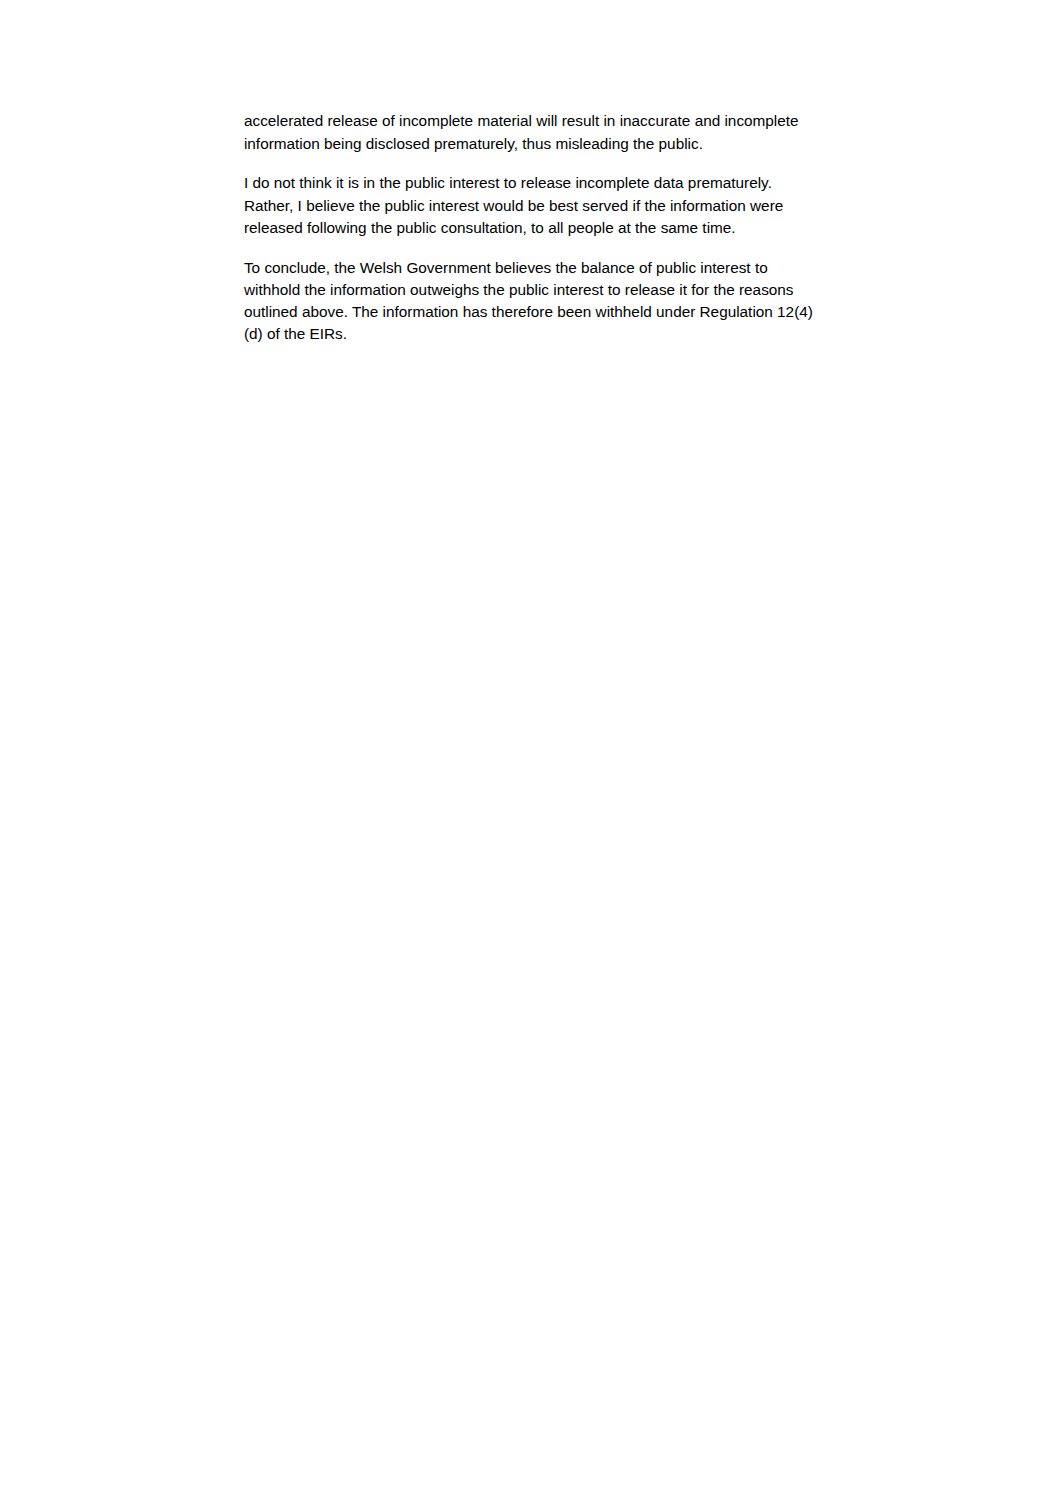accelerated release of incomplete material will result in inaccurate and incomplete information being disclosed prematurely, thus misleading the public.
I do not think it is in the public interest to release incomplete data prematurely. Rather, I believe the public interest would be best served if the information were released following the public consultation, to all people at the same time.
To conclude, the Welsh Government believes the balance of public interest to withhold the information outweighs the public interest to release it for the reasons outlined above. The information has therefore been withheld under Regulation 12(4)(d) of the EIRs.